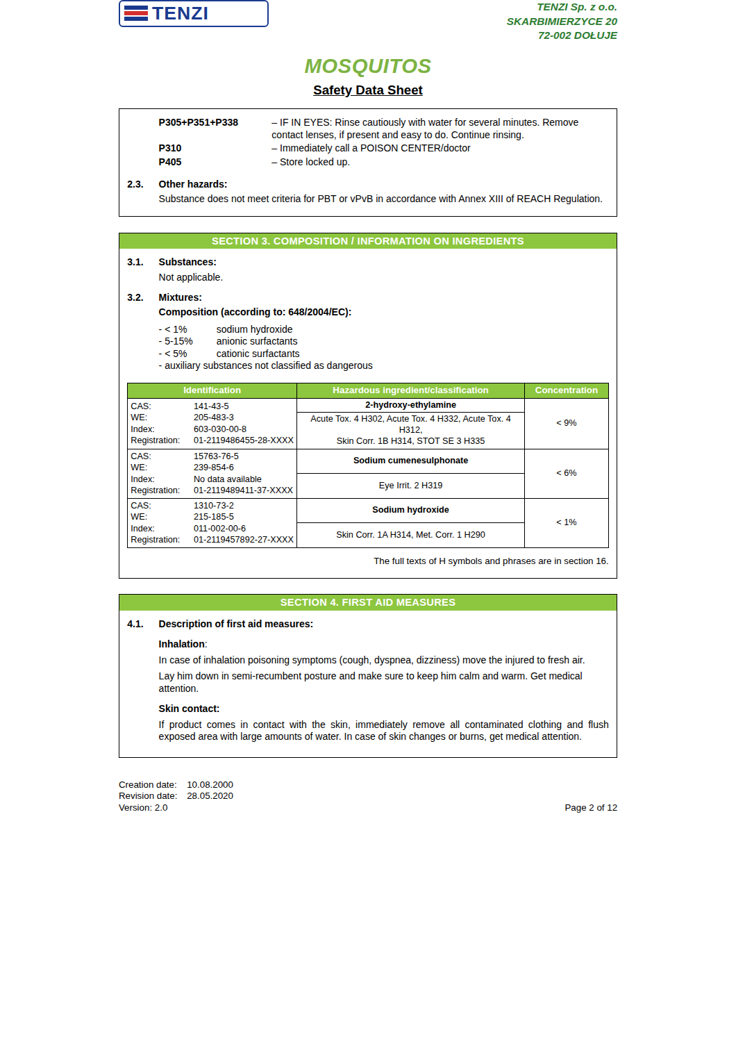TENZI
TENZI Sp. z o.o.
SKARBIMIERZYCE 20
72-002 DOŁUJE
MOSQUITOS
Safety Data Sheet
P305+P351+P338
– IF IN EYES: Rinse cautiously with water for several minutes. Remove contact lenses, if present and easy to do. Continue rinsing.
P310
– Immediately call a POISON CENTER/doctor
P405
– Store locked up.
2.3. Other hazards:
Substance does not meet criteria for PBT or vPvB in accordance with Annex XIII of REACH Regulation.
SECTION 3. COMPOSITION / INFORMATION ON INGREDIENTS
3.1. Substances:
Not applicable.
3.2. Mixtures:
Composition (according to: 648/2004/EC):
- < 1% sodium hydroxide
- 5-15% anionic surfactants
- < 5% cationic surfactants
- auxiliary substances not classified as dangerous
| Identification | Hazardous ingredient/classification | Concentration |
| --- | --- | --- |
| CAS: 141-43-5 WE: 205-483-3 Index: 603-030-00-8 Registration: 01-2119486455-28-XXXX | 2-hydroxy-ethylamine | < 9% |
| Acute Tox. 4 H302, Acute Tox. 4 H332, Acute Tox. 4 H312, Skin Corr. 1B H314, STOT SE 3 H335 |
| CAS: 15763-76-5 WE: 239-854-6 Index: No data available Registration: 01-2119489411-37-XXXX | Sodium cumenesulphonate | < 6% |
| Eye Irrit. 2 H319 |
| CAS: 1310-73-2 WE: 215-185-5 Index: 011-002-00-6 Registration: 01-2119457892-27-XXXX | Sodium hydroxide | < 1% |
| Skin Corr. 1A H314, Met. Corr. 1 H290 |
The full texts of H symbols and phrases are in section 16.
SECTION 4. FIRST AID MEASURES
4.1. Description of first aid measures:
Inhalation:
In case of inhalation poisoning symptoms (cough, dyspnea, dizziness) move the injured to fresh air.
Lay him down in semi-recumbent posture and make sure to keep him calm and warm. Get medical attention.
Skin contact:
If product comes in contact with the skin, immediately remove all contaminated clothing and flush exposed area with large amounts of water. In case of skin changes or burns, get medical attention.
Creation date: 10.08.2000
Revision date: 28.05.2020
Version: 2.0
Page 2 of 12